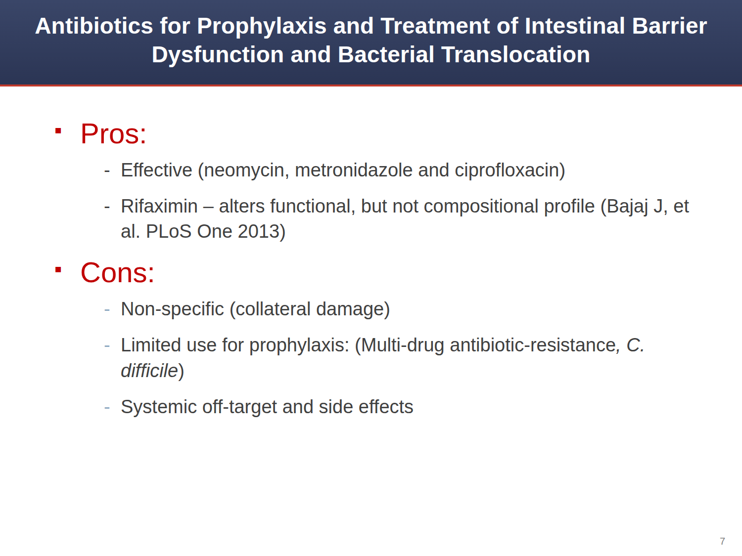Antibiotics for Prophylaxis and Treatment of Intestinal Barrier Dysfunction and Bacterial Translocation
Pros:
Effective (neomycin, metronidazole and ciprofloxacin)
Rifaximin – alters functional, but not compositional profile (Bajaj J, et al. PLoS One 2013)
Cons:
Non-specific (collateral damage)
Limited use for prophylaxis: (Multi-drug antibiotic-resistance, C. difficile)
Systemic off-target and side effects
7